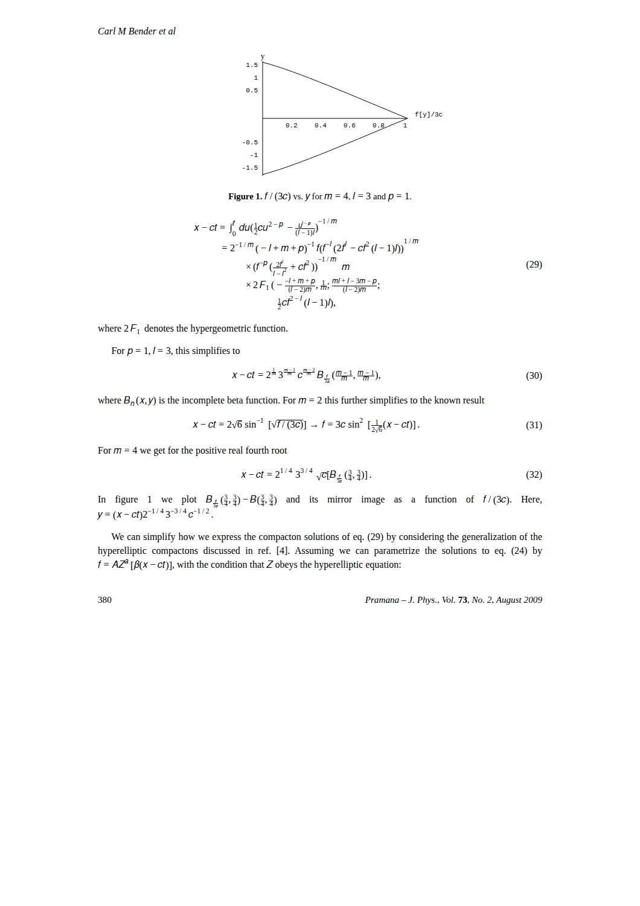Carl M Bender et al
1.5 1 0.5 -0.5 -1 -1.5 y 0.2 0.4 0.6 0.8 1 f[y]/3c
Figure 1. f/(3c) vs. y for m=4, l=3 and p=1.
x−ct= ∫0f du ( 12cu2−p − ul−p (l−1)l ) −1/m
= 2−1/m (−l+m+p)−1 f ( f−l (2fl−cf2(l−1)l) ) 1/m
× ( f−p ( 2fl l−l2 +cf2 ) ) −1/m m
× 2 F1 ( − −l+m+p (l−2)m , 1m ; ml+l−3m−p (l−2)m ;
12 c f2−l (l−1)l ) ,
(29)
where 2F1 denotes the hypergeometric function.
For p=1,l=3, this simplifies to
x−ct= 21m 3m−1m cm−2m Bf3c ( m−1m , m−1m ) ,
(30)
where Bn(x,y) is the incomplete beta function. For m=2 this further simplifies to the known result
x−ct= 26 sin−1 [ f/(3c) ] → f=3c sin2 [ 126 (x−ct) ] .
(31)
For m=4 we get for the positive real fourth root
x−ct= 21/4 33/4 c [ Bf3c ( 34 , 34 ) ] .
(32)
In figure 1 we plot Bf3c(34,34)−B(34,34) and its mirror image as a function of f/(3c). Here, y=(x−ct)2−1/43−3/4c−1/2.
We can simplify how we express the compacton solutions of eq. (29) by considering the generalization of the hyperelliptic compactons discussed in ref. [4]. Assuming we can parametrize the solutions to eq. (24) by f=AZa[β(x−ct)], with the condition that Z obeys the hyperelliptic equation:
380
Pramana – J. Phys., Vol. 73, No. 2, August 2009